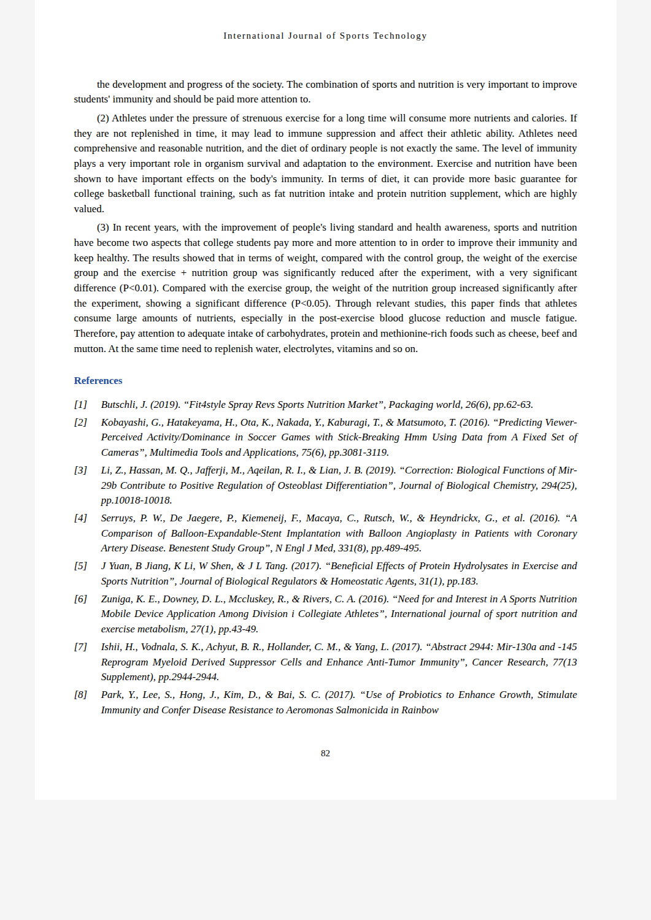International Journal of Sports Technology
the development and progress of the society. The combination of sports and nutrition is very important to improve students' immunity and should be paid more attention to.
(2) Athletes under the pressure of strenuous exercise for a long time will consume more nutrients and calories. If they are not replenished in time, it may lead to immune suppression and affect their athletic ability. Athletes need comprehensive and reasonable nutrition, and the diet of ordinary people is not exactly the same. The level of immunity plays a very important role in organism survival and adaptation to the environment. Exercise and nutrition have been shown to have important effects on the body's immunity. In terms of diet, it can provide more basic guarantee for college basketball functional training, such as fat nutrition intake and protein nutrition supplement, which are highly valued.
(3) In recent years, with the improvement of people's living standard and health awareness, sports and nutrition have become two aspects that college students pay more and more attention to in order to improve their immunity and keep healthy. The results showed that in terms of weight, compared with the control group, the weight of the exercise group and the exercise + nutrition group was significantly reduced after the experiment, with a very significant difference (P<0.01). Compared with the exercise group, the weight of the nutrition group increased significantly after the experiment, showing a significant difference (P<0.05). Through relevant studies, this paper finds that athletes consume large amounts of nutrients, especially in the post-exercise blood glucose reduction and muscle fatigue. Therefore, pay attention to adequate intake of carbohydrates, protein and methionine-rich foods such as cheese, beef and mutton. At the same time need to replenish water, electrolytes, vitamins and so on.
References
[1] Butschli, J. (2019). “Fit4style Spray Revs Sports Nutrition Market”, Packaging world, 26(6), pp.62-63.
[2] Kobayashi, G., Hatakeyama, H., Ota, K., Nakada, Y., Kaburagi, T., & Matsumoto, T. (2016). “Predicting Viewer-Perceived Activity/Dominance in Soccer Games with Stick-Breaking Hmm Using Data from A Fixed Set of Cameras”, Multimedia Tools and Applications, 75(6), pp.3081-3119.
[3] Li, Z., Hassan, M. Q., Jafferji, M., Aqeilan, R. I., & Lian, J. B. (2019). “Correction: Biological Functions of Mir-29b Contribute to Positive Regulation of Osteoblast Differentiation”, Journal of Biological Chemistry, 294(25), pp.10018-10018.
[4] Serruys, P. W., De Jaegere, P., Kiemeneij, F., Macaya, C., Rutsch, W., & Heyndrickx, G., et al. (2016). “A Comparison of Balloon-Expandable-Stent Implantation with Balloon Angioplasty in Patients with Coronary Artery Disease. Benestent Study Group”, N Engl J Med, 331(8), pp.489-495.
[5] J Yuan, B Jiang, K Li, W Shen, & J L Tang. (2017). “Beneficial Effects of Protein Hydrolysates in Exercise and Sports Nutrition”, Journal of Biological Regulators & Homeostatic Agents, 31(1), pp.183.
[6] Zuniga, K. E., Downey, D. L., Mccluskey, R., & Rivers, C. A. (2016). “Need for and Interest in A Sports Nutrition Mobile Device Application Among Division i Collegiate Athletes”, International journal of sport nutrition and exercise metabolism, 27(1), pp.43-49.
[7] Ishii, H., Vodnala, S. K., Achyut, B. R., Hollander, C. M., & Yang, L. (2017). “Abstract 2944: Mir-130a and -145 Reprogram Myeloid Derived Suppressor Cells and Enhance Anti-Tumor Immunity”, Cancer Research, 77(13 Supplement), pp.2944-2944.
[8] Park, Y., Lee, S., Hong, J., Kim, D., & Bai, S. C. (2017). “Use of Probiotics to Enhance Growth, Stimulate Immunity and Confer Disease Resistance to Aeromonas Salmonicida in Rainbow
82